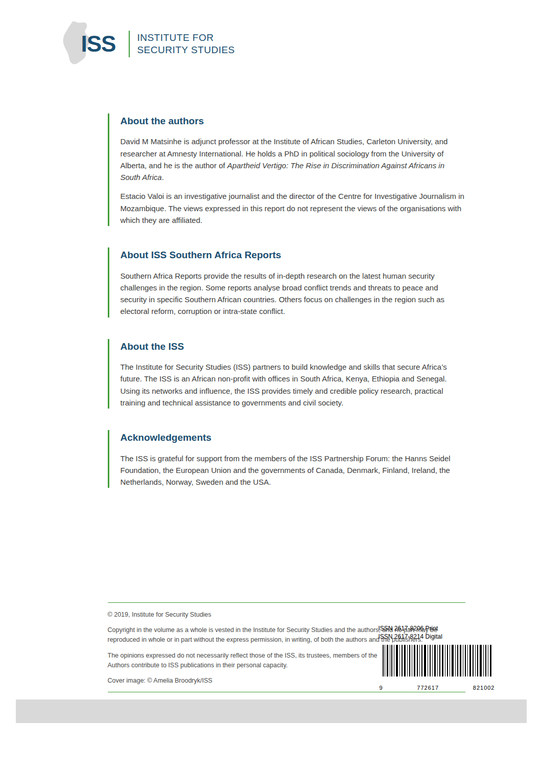ISS
Institute for Security Studies
About the authors
David M Matsinhe is adjunct professor at the Institute of African Studies, Carleton University, and researcher at Amnesty International. He holds a PhD in political sociology from the University of Alberta, and he is the author of Apartheid Vertigo: The Rise in Discrimination Against Africans in South Africa.
Estacio Valoi is an investigative journalist and the director of the Centre for Investigative Journalism in Mozambique. The views expressed in this report do not represent the views of the organisations with which they are affiliated.
About ISS Southern Africa Reports
Southern Africa Reports provide the results of in-depth research on the latest human security challenges in the region. Some reports analyse broad conflict trends and threats to peace and security in specific Southern African countries. Others focus on challenges in the region such as electoral reform, corruption or intra-state conflict.
About the ISS
The Institute for Security Studies (ISS) partners to build knowledge and skills that secure Africa’s future. The ISS is an African non-profit with offices in South Africa, Kenya, Ethiopia and Senegal. Using its networks and influence, the ISS provides timely and credible policy research, practical training and technical assistance to governments and civil society.
Acknowledgements
The ISS is grateful for support from the members of the ISS Partnership Forum: the Hanns Seidel Foundation, the European Union and the governments of Canada, Denmark, Finland, Ireland, the Netherlands, Norway, Sweden and the USA.
© 2019, Institute for Security Studies
Copyright in the volume as a whole is vested in the Institute for Security Studies and the authors, and no part may be reproduced in whole or in part without the express permission, in writing, of both the authors and the publishers.
The opinions expressed do not necessarily reflect those of the ISS, its trustees, members of the Advisory Council or donors. Authors contribute to ISS publications in their personal capacity.
Cover image: © Amelia Broodryk/ISS
ISSN 2617-8206 Print
ISSN 2617-8214 Digital
9 772617 821002